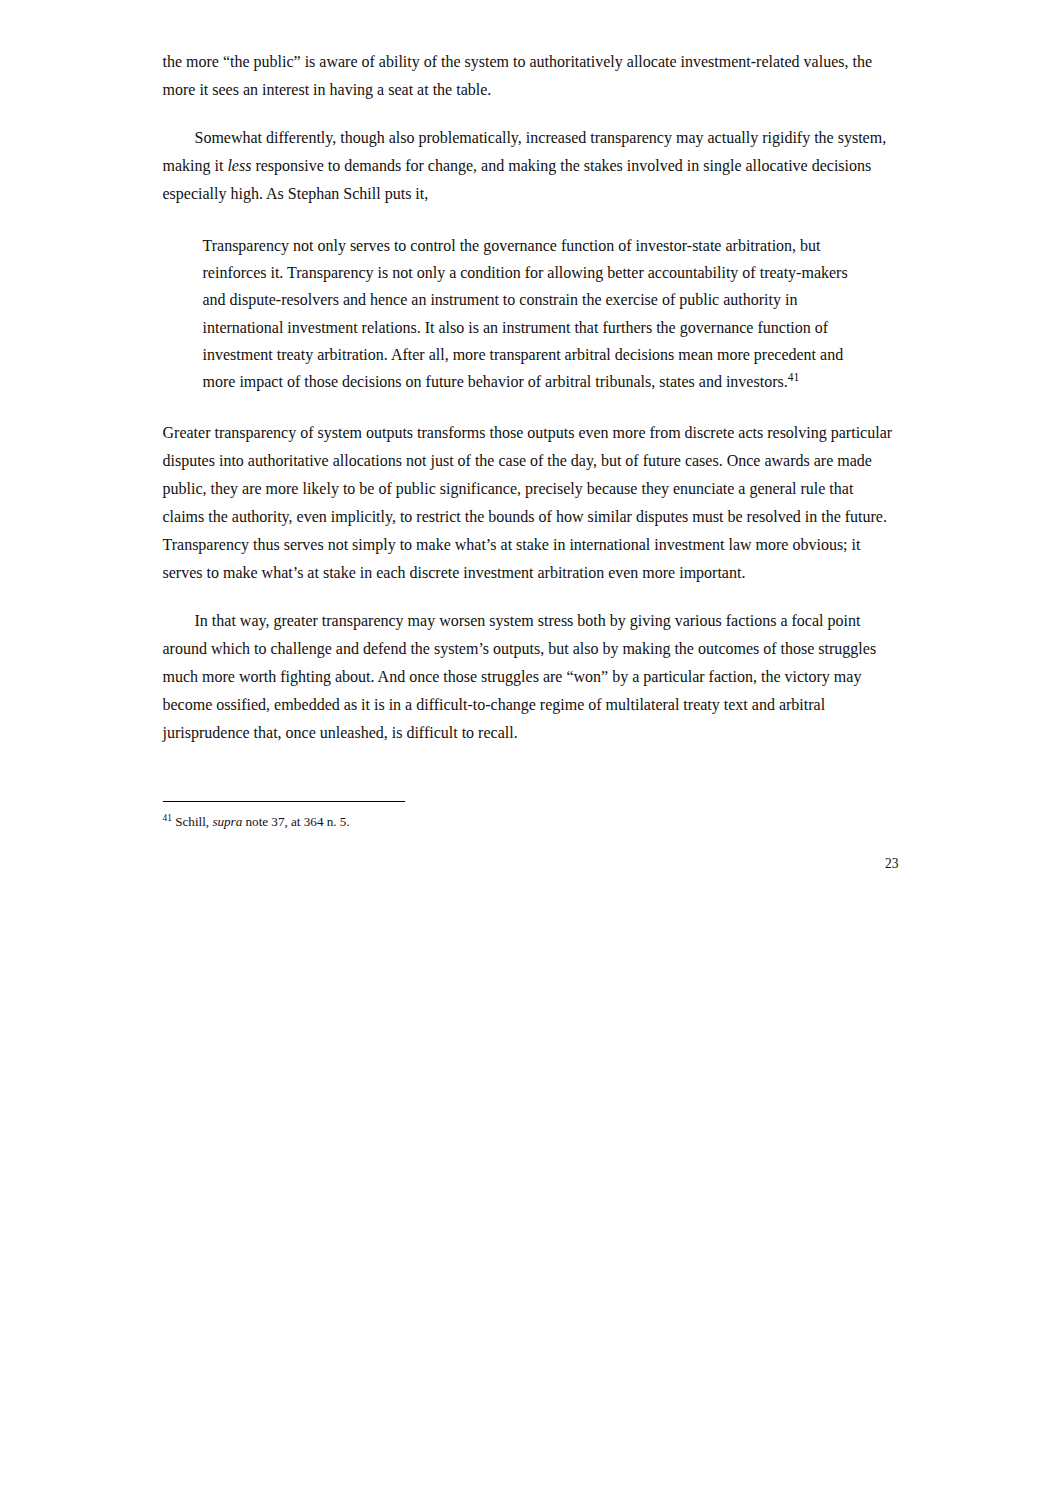the more “the public” is aware of ability of the system to authoritatively allocate investment-related values, the more it sees an interest in having a seat at the table.
Somewhat differently, though also problematically, increased transparency may actually rigidify the system, making it less responsive to demands for change, and making the stakes involved in single allocative decisions especially high. As Stephan Schill puts it,
Transparency not only serves to control the governance function of investor-state arbitration, but reinforces it. Transparency is not only a condition for allowing better accountability of treaty-makers and dispute-resolvers and hence an instrument to constrain the exercise of public authority in international investment relations. It also is an instrument that furthers the governance function of investment treaty arbitration. After all, more transparent arbitral decisions mean more precedent and more impact of those decisions on future behavior of arbitral tribunals, states and investors.41
Greater transparency of system outputs transforms those outputs even more from discrete acts resolving particular disputes into authoritative allocations not just of the case of the day, but of future cases. Once awards are made public, they are more likely to be of public significance, precisely because they enunciate a general rule that claims the authority, even implicitly, to restrict the bounds of how similar disputes must be resolved in the future. Transparency thus serves not simply to make what’s at stake in international investment law more obvious; it serves to make what’s at stake in each discrete investment arbitration even more important.
In that way, greater transparency may worsen system stress both by giving various factions a focal point around which to challenge and defend the system’s outputs, but also by making the outcomes of those struggles much more worth fighting about. And once those struggles are “won” by a particular faction, the victory may become ossified, embedded as it is in a difficult-to-change regime of multilateral treaty text and arbitral jurisprudence that, once unleashed, is difficult to recall.
41 Schill, supra note 37, at 364 n. 5.
23